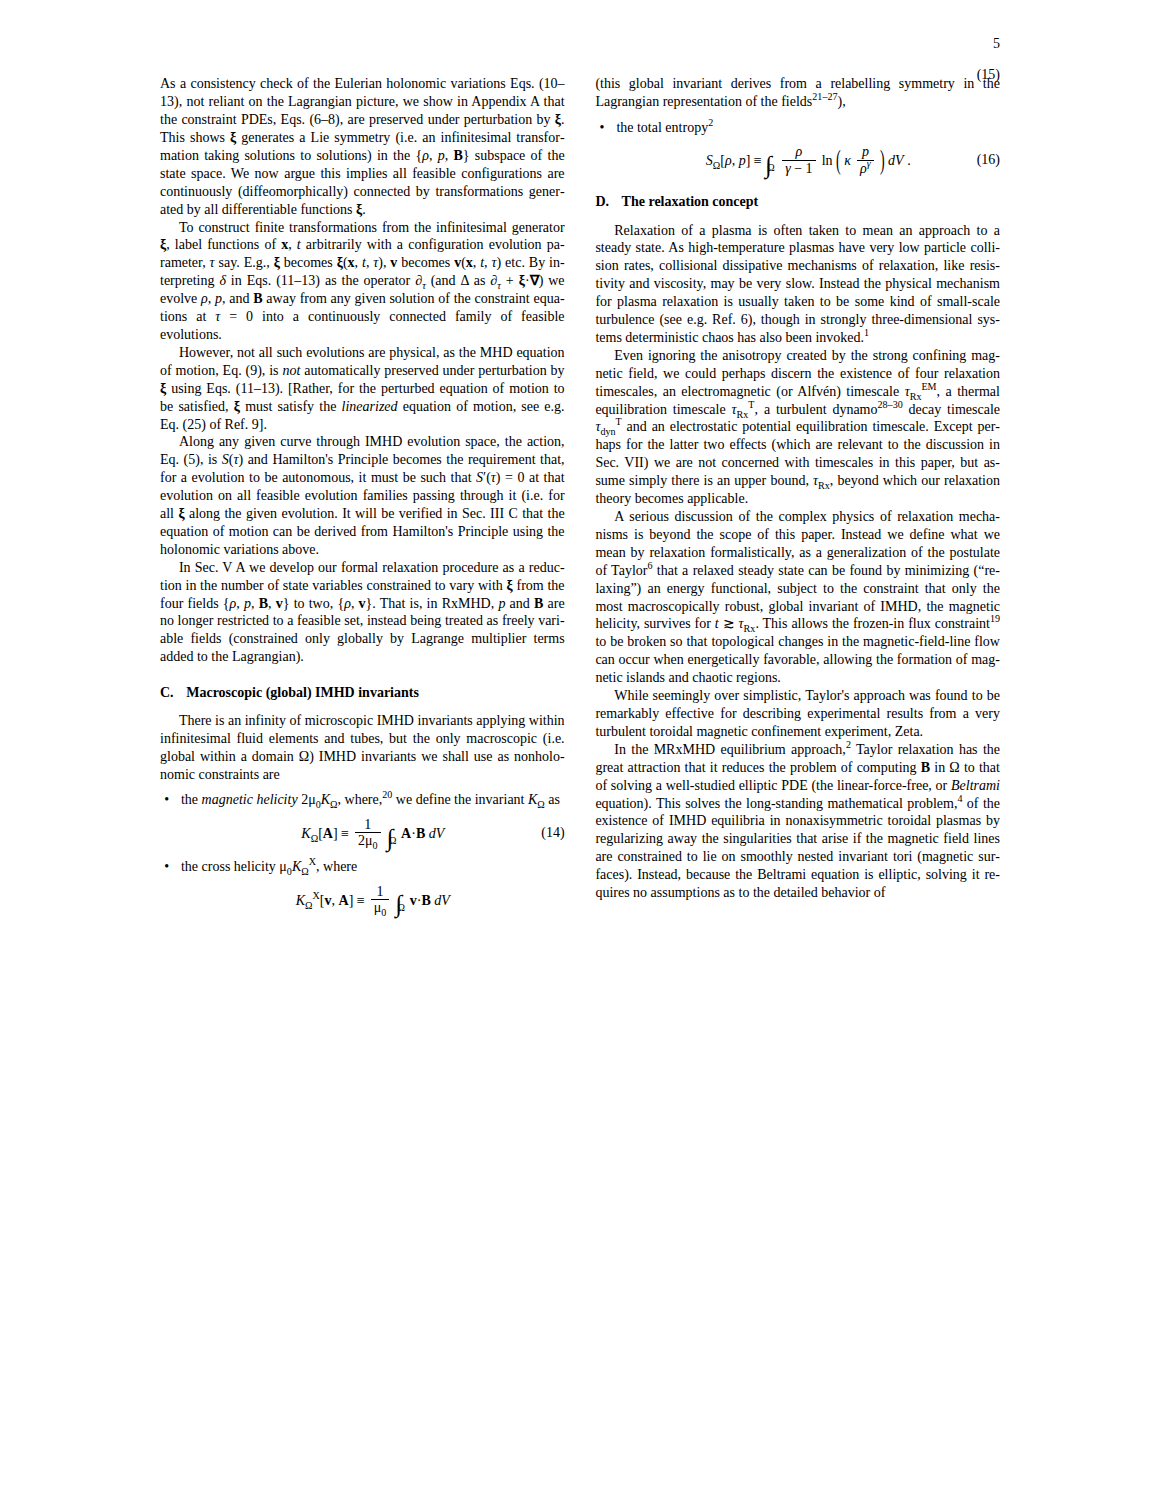5
As a consistency check of the Eulerian holonomic variations Eqs. (10–13), not reliant on the Lagrangian picture, we show in Appendix A that the constraint PDEs, Eqs. (6–8), are preserved under perturbation by ξ. This shows ξ generates a Lie symmetry (i.e. an infinitesimal transformation taking solutions to solutions) in the {ρ, p, B} subspace of the state space. We now argue this implies all feasible configurations are continuously (diffeomorphically) connected by transformations generated by all differentiable functions ξ.
To construct finite transformations from the infinitesimal generator ξ, label functions of x, t arbitrarily with a configuration evolution parameter, τ say. E.g., ξ becomes ξ(x, t, τ), v becomes v(x, t, τ) etc. By interpreting δ in Eqs. (11–13) as the operator ∂τ (and Δ as ∂τ + ξ·∇) we evolve ρ, p, and B away from any given solution of the constraint equations at τ = 0 into a continuously connected family of feasible evolutions.
However, not all such evolutions are physical, as the MHD equation of motion, Eq. (9), is not automatically preserved under perturbation by ξ using Eqs. (11–13). [Rather, for the perturbed equation of motion to be satisfied, ξ must satisfy the linearized equation of motion, see e.g. Eq. (25) of Ref. 9].
Along any given curve through IMHD evolution space, the action, Eq. (5), is S(τ) and Hamilton's Principle becomes the requirement that, for a evolution to be autonomous, it must be such that S′(τ) = 0 at that evolution on all feasible evolution families passing through it (i.e. for all ξ along the given evolution. It will be verified in Sec. III C that the equation of motion can be derived from Hamilton's Principle using the holonomic variations above.
In Sec. V A we develop our formal relaxation procedure as a reduction in the number of state variables constrained to vary with ξ from the four fields {ρ, p, B, v} to two, {ρ, v}. That is, in RxMHD, p and B are no longer restricted to a feasible set, instead being treated as freely variable fields (constrained only globally by Lagrange multiplier terms added to the Lagrangian).
C. Macroscopic (global) IMHD invariants
There is an infinity of microscopic IMHD invariants applying within infinitesimal fluid elements and tubes, but the only macroscopic (i.e. global within a domain Ω) IMHD invariants we shall use as nonholonomic constraints are
the magnetic helicity 2μ0KΩ, where,20 we define the invariant KΩ as KΩ[A] ≡ 12μ0 ∫Ω A·B dV (14)
the cross helicity μ0KΩX, where KΩX[v, A] ≡ 1 μ0 ∫Ω v·B dV (15)
(this global invariant derives from a relabelling symmetry in the Lagrangian representation of the fields21–27),
the total entropy2 SΩ[ρ, p] ≡ ∫Ω ργ − 1 ln ( κ pργ ) dV . (16)
D. The relaxation concept
Relaxation of a plasma is often taken to mean an approach to a steady state. As high-temperature plasmas have very low particle collision rates, collisional dissipative mechanisms of relaxation, like resistivity and viscosity, may be very slow. Instead the physical mechanism for plasma relaxation is usually taken to be some kind of small-scale turbulence (see e.g. Ref. 6), though in strongly three-dimensional systems deterministic chaos has also been invoked.1
Even ignoring the anisotropy created by the strong confining magnetic field, we could perhaps discern the existence of four relaxation timescales, an electromagnetic (or Alfvén) timescale τRxEM, a thermal equilibration timescale τRxT, a turbulent dynamo28–30 decay timescale τdynT and an electrostatic potential equilibration timescale. Except perhaps for the latter two effects (which are relevant to the discussion in Sec. VII) we are not concerned with timescales in this paper, but assume simply there is an upper bound, τRx, beyond which our relaxation theory becomes applicable.
A serious discussion of the complex physics of relaxation mechanisms is beyond the scope of this paper. Instead we define what we mean by relaxation formalistically, as a generalization of the postulate of Taylor6 that a relaxed steady state can be found by minimizing (“relaxing”) an energy functional, subject to the constraint that only the most macroscopically robust, global invariant of IMHD, the magnetic helicity, survives for t ≳ τRx. This allows the frozen-in flux constraint19 to be broken so that topological changes in the magnetic-field-line flow can occur when energetically favorable, allowing the formation of magnetic islands and chaotic regions.
While seemingly over simplistic, Taylor's approach was found to be remarkably effective for describing experimental results from a very turbulent toroidal magnetic confinement experiment, Zeta.
In the MRxMHD equilibrium approach,2 Taylor relaxation has the great attraction that it reduces the problem of computing B in Ω to that of solving a well-studied elliptic PDE (the linear-force-free, or Beltrami equation). This solves the long-standing mathematical problem,4 of the existence of IMHD equilibria in nonaxisymmetric toroidal plasmas by regularizing away the singularities that arise if the magnetic field lines are constrained to lie on smoothly nested invariant tori (magnetic surfaces). Instead, because the Beltrami equation is elliptic, solving it requires no assumptions as to the detailed behavior of